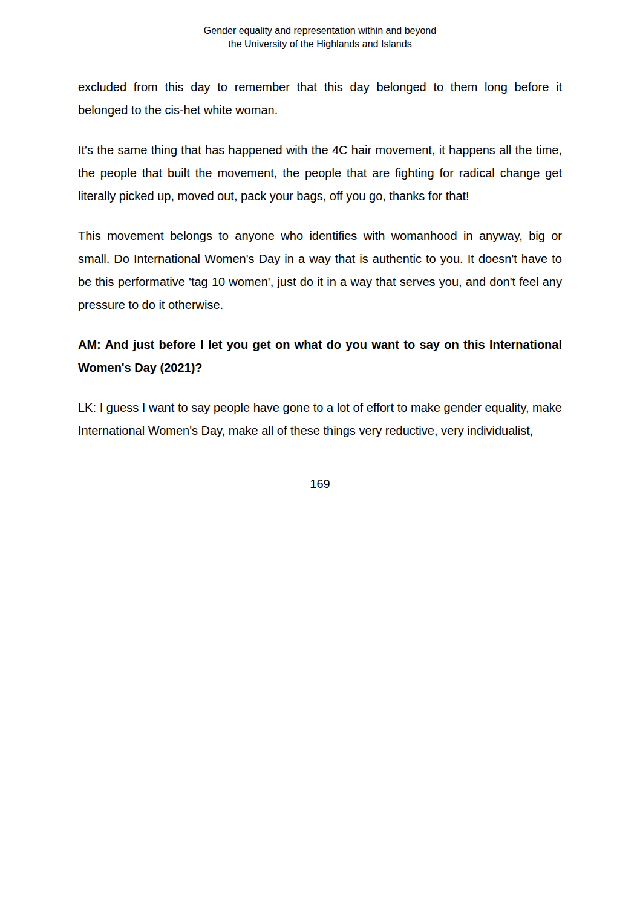Gender equality and representation within and beyond
the University of the Highlands and Islands
excluded from this day to remember that this day belonged to them long before it belonged to the cis-het white woman.
It's the same thing that has happened with the 4C hair movement, it happens all the time, the people that built the movement, the people that are fighting for radical change get literally picked up, moved out, pack your bags, off you go, thanks for that!
This movement belongs to anyone who identifies with womanhood in anyway, big or small. Do International Women's Day in a way that is authentic to you. It doesn't have to be this performative 'tag 10 women', just do it in a way that serves you, and don't feel any pressure to do it otherwise.
AM: And just before I let you get on what do you want to say on this International Women's Day (2021)?
LK: I guess I want to say people have gone to a lot of effort to make gender equality, make International Women's Day, make all of these things very reductive, very individualist,
169